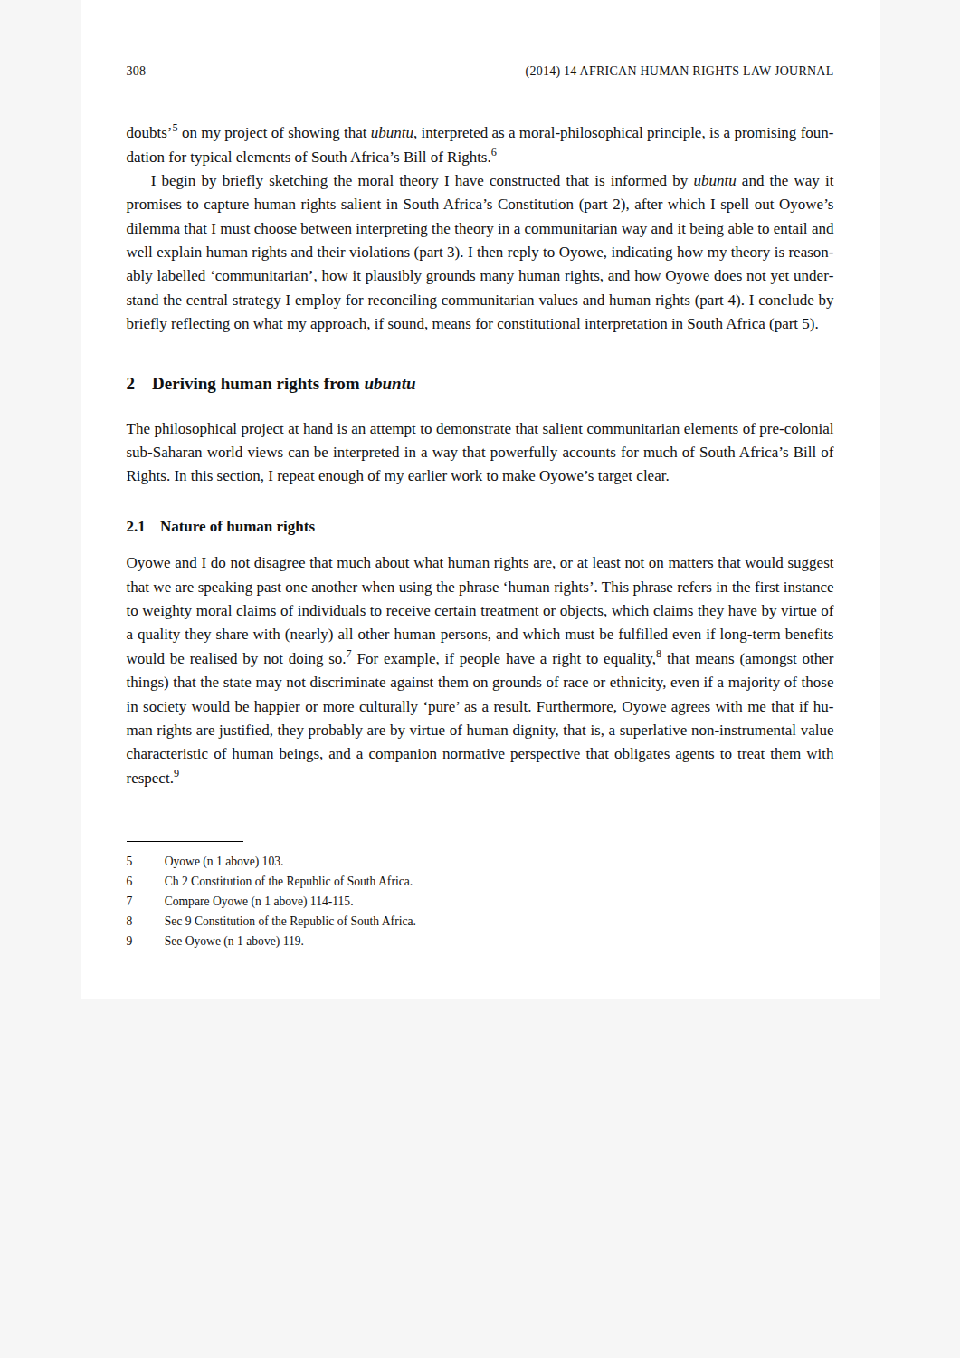308 (2014) 14 African Human Rights Law Journal
doubts’5 on my project of showing that ubuntu, interpreted as a moral-philosophical principle, is a promising foundation for typical elements of South Africa’s Bill of Rights.6
I begin by briefly sketching the moral theory I have constructed that is informed by ubuntu and the way it promises to capture human rights salient in South Africa’s Constitution (part 2), after which I spell out Oyowe’s dilemma that I must choose between interpreting the theory in a communitarian way and it being able to entail and well explain human rights and their violations (part 3). I then reply to Oyowe, indicating how my theory is reasonably labelled ‘communitarian’, how it plausibly grounds many human rights, and how Oyowe does not yet understand the central strategy I employ for reconciling communitarian values and human rights (part 4). I conclude by briefly reflecting on what my approach, if sound, means for constitutional interpretation in South Africa (part 5).
2 Deriving human rights from ubuntu
The philosophical project at hand is an attempt to demonstrate that salient communitarian elements of pre-colonial sub-Saharan world views can be interpreted in a way that powerfully accounts for much of South Africa’s Bill of Rights. In this section, I repeat enough of my earlier work to make Oyowe’s target clear.
2.1 Nature of human rights
Oyowe and I do not disagree that much about what human rights are, or at least not on matters that would suggest that we are speaking past one another when using the phrase ‘human rights’. This phrase refers in the first instance to weighty moral claims of individuals to receive certain treatment or objects, which claims they have by virtue of a quality they share with (nearly) all other human persons, and which must be fulfilled even if long-term benefits would be realised by not doing so.7 For example, if people have a right to equality,8 that means (amongst other things) that the state may not discriminate against them on grounds of race or ethnicity, even if a majority of those in society would be happier or more culturally ‘pure’ as a result. Furthermore, Oyowe agrees with me that if human rights are justified, they probably are by virtue of human dignity, that is, a superlative non-instrumental value characteristic of human beings, and a companion normative perspective that obligates agents to treat them with respect.9
Oyowe (n 1 above) 103.
Ch 2 Constitution of the Republic of South Africa.
Compare Oyowe (n 1 above) 114-115.
Sec 9 Constitution of the Republic of South Africa.
See Oyowe (n 1 above) 119.